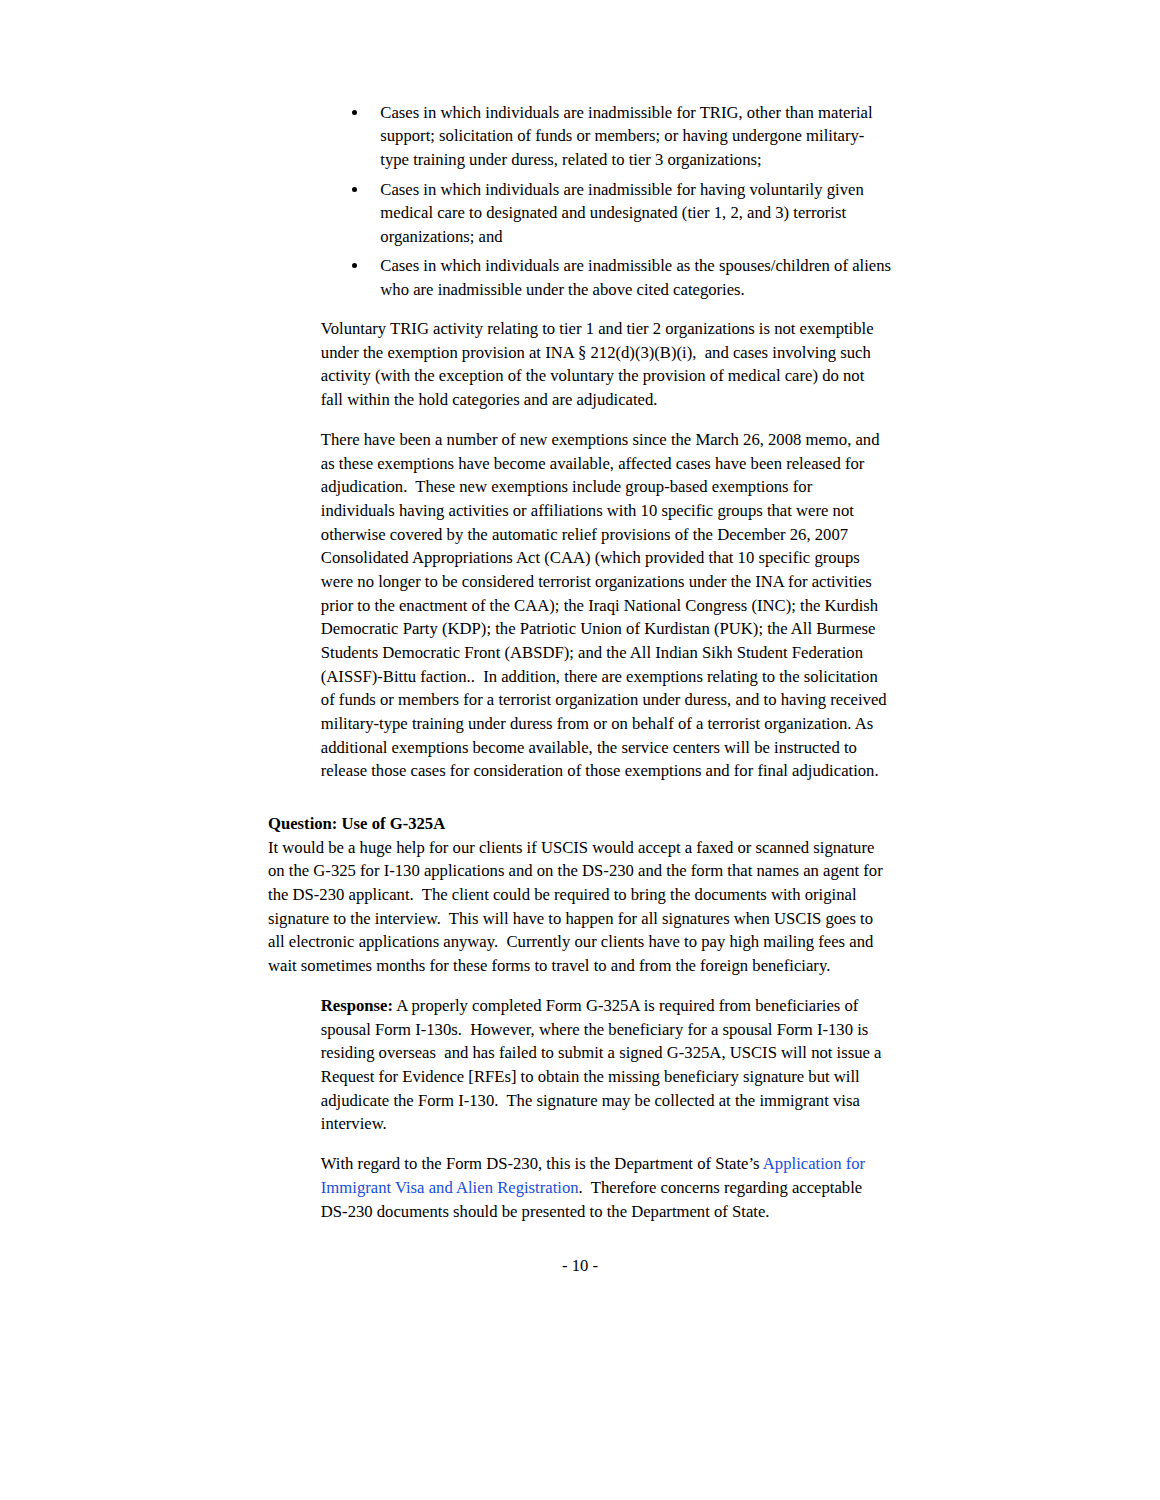Cases in which individuals are inadmissible for TRIG, other than material support; solicitation of funds or members; or having undergone military-type training under duress, related to tier 3 organizations;
Cases in which individuals are inadmissible for having voluntarily given medical care to designated and undesignated (tier 1, 2, and 3) terrorist organizations; and
Cases in which individuals are inadmissible as the spouses/children of aliens who are inadmissible under the above cited categories.
Voluntary TRIG activity relating to tier 1 and tier 2 organizations is not exemptible under the exemption provision at INA § 212(d)(3)(B)(i), and cases involving such activity (with the exception of the voluntary the provision of medical care) do not fall within the hold categories and are adjudicated.
There have been a number of new exemptions since the March 26, 2008 memo, and as these exemptions have become available, affected cases have been released for adjudication. These new exemptions include group-based exemptions for individuals having activities or affiliations with 10 specific groups that were not otherwise covered by the automatic relief provisions of the December 26, 2007 Consolidated Appropriations Act (CAA) (which provided that 10 specific groups were no longer to be considered terrorist organizations under the INA for activities prior to the enactment of the CAA); the Iraqi National Congress (INC); the Kurdish Democratic Party (KDP); the Patriotic Union of Kurdistan (PUK); the All Burmese Students Democratic Front (ABSDF); and the All Indian Sikh Student Federation (AISSF)-Bittu faction.. In addition, there are exemptions relating to the solicitation of funds or members for a terrorist organization under duress, and to having received military-type training under duress from or on behalf of a terrorist organization. As additional exemptions become available, the service centers will be instructed to release those cases for consideration of those exemptions and for final adjudication.
Question: Use of G-325A
It would be a huge help for our clients if USCIS would accept a faxed or scanned signature on the G-325 for I-130 applications and on the DS-230 and the form that names an agent for the DS-230 applicant. The client could be required to bring the documents with original signature to the interview. This will have to happen for all signatures when USCIS goes to all electronic applications anyway. Currently our clients have to pay high mailing fees and wait sometimes months for these forms to travel to and from the foreign beneficiary.
Response: A properly completed Form G-325A is required from beneficiaries of spousal Form I-130s. However, where the beneficiary for a spousal Form I-130 is residing overseas and has failed to submit a signed G-325A, USCIS will not issue a Request for Evidence [RFEs] to obtain the missing beneficiary signature but will adjudicate the Form I-130. The signature may be collected at the immigrant visa interview.
With regard to the Form DS-230, this is the Department of State’s Application for Immigrant Visa and Alien Registration. Therefore concerns regarding acceptable DS-230 documents should be presented to the Department of State.
- 10 -